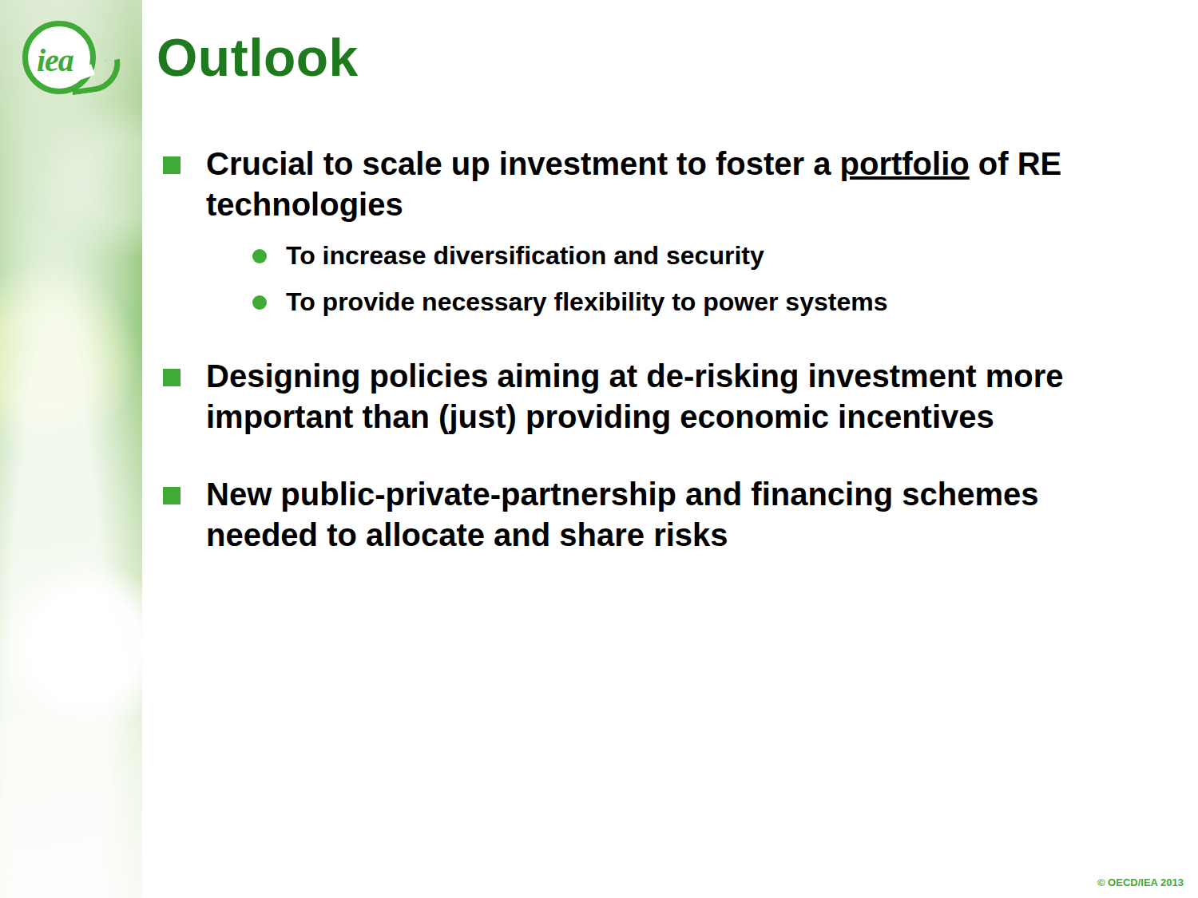iea
Outlook
Crucial to scale up investment to foster a portfolio of RE technologies
To increase diversification and security
To provide necessary flexibility to power systems
Designing policies aiming at de-risking investment more important than (just) providing economic incentives
New public-private-partnership and financing schemes needed to allocate and share risks
© OECD/IEA 2013